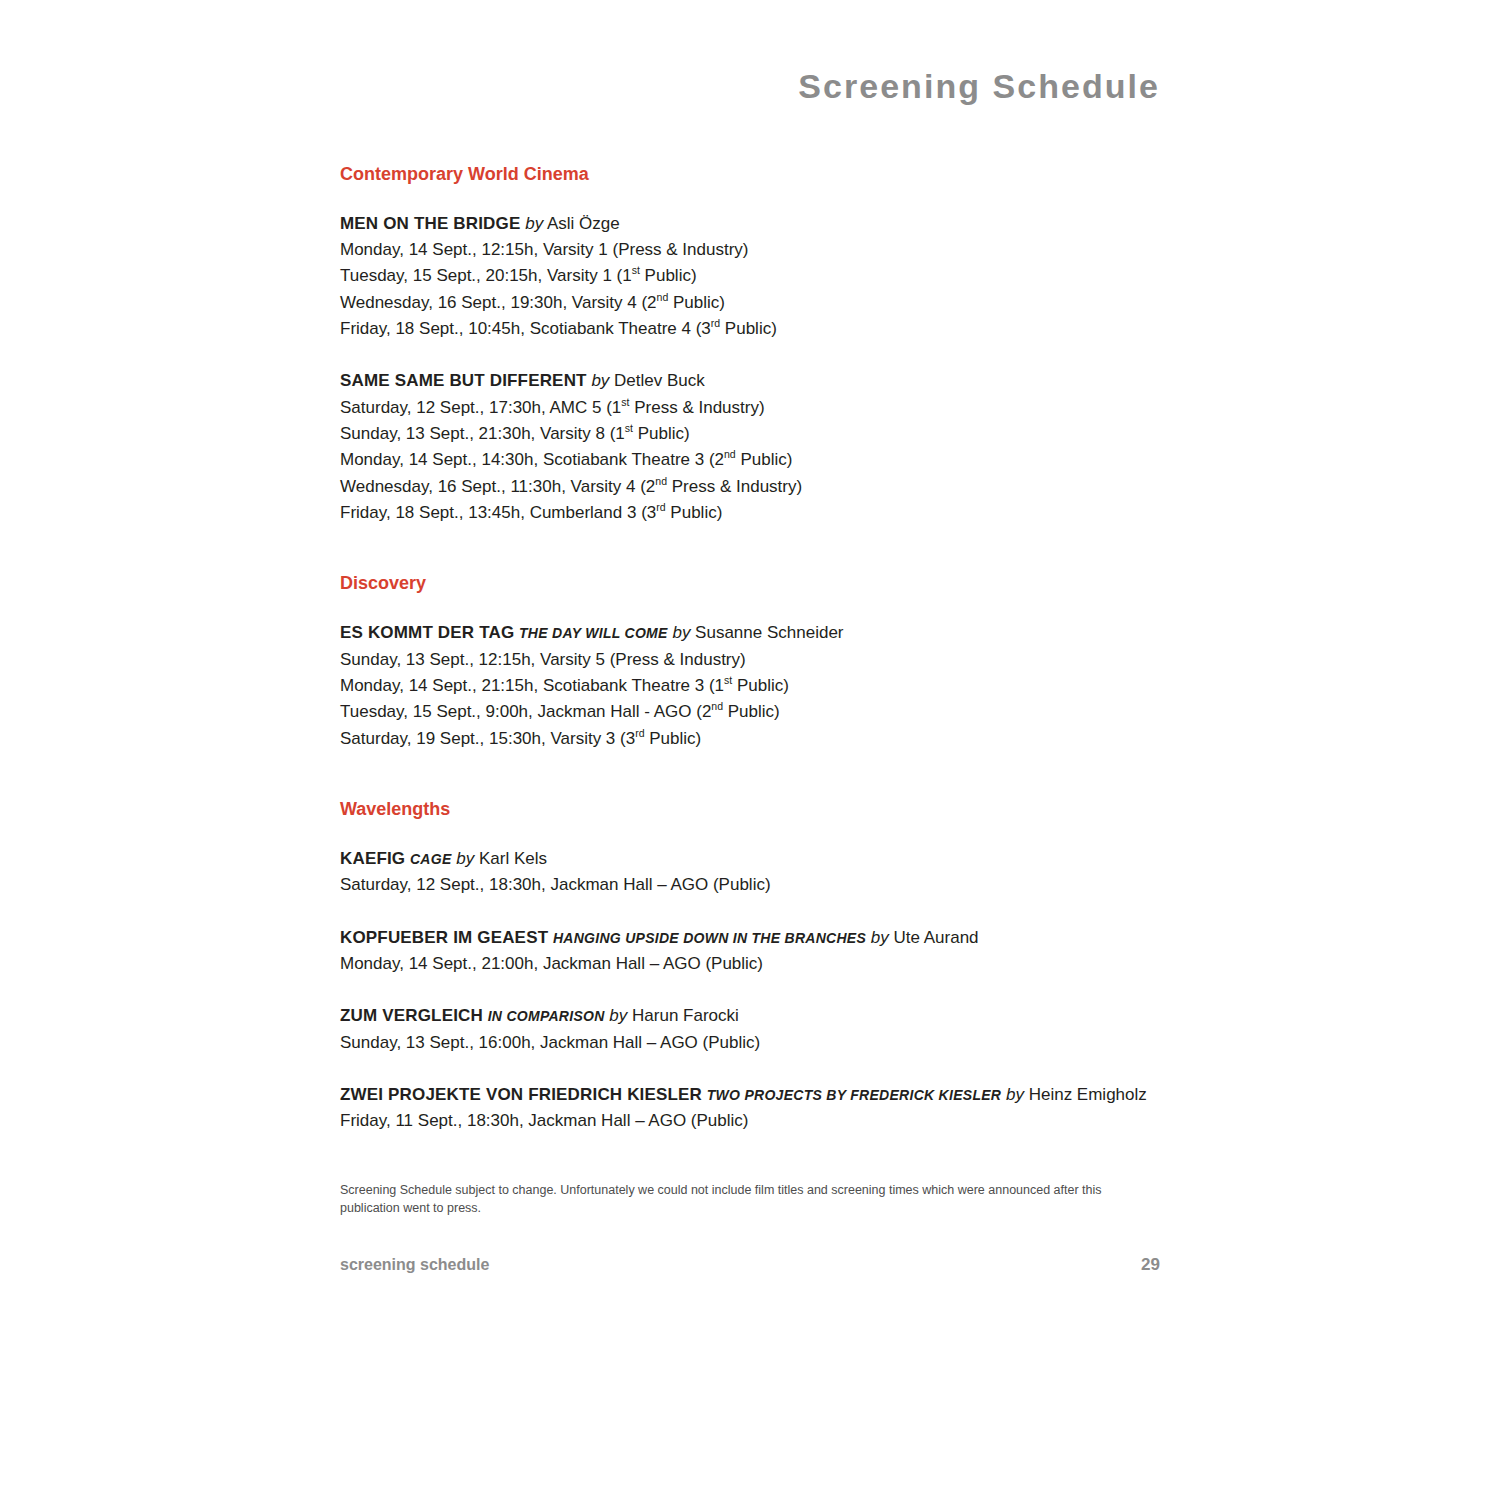Screening Schedule
Contemporary World Cinema
MEN ON THE BRIDGE by Asli Özge
Monday, 14 Sept., 12:15h, Varsity 1 (Press & Industry)
Tuesday, 15 Sept., 20:15h, Varsity 1 (1st Public)
Wednesday, 16 Sept., 19:30h, Varsity 4 (2nd Public)
Friday, 18 Sept., 10:45h, Scotiabank Theatre 4 (3rd Public)
SAME SAME BUT DIFFERENT by Detlev Buck
Saturday, 12 Sept., 17:30h, AMC 5 (1st Press & Industry)
Sunday, 13 Sept., 21:30h, Varsity 8 (1st Public)
Monday, 14 Sept., 14:30h, Scotiabank Theatre 3 (2nd Public)
Wednesday, 16 Sept., 11:30h, Varsity 4 (2nd Press & Industry)
Friday, 18 Sept., 13:45h, Cumberland 3 (3rd Public)
Discovery
ES KOMMT DER TAG The Day Will Come by Susanne Schneider
Sunday, 13 Sept., 12:15h, Varsity 5 (Press & Industry)
Monday, 14 Sept., 21:15h, Scotiabank Theatre 3 (1st Public)
Tuesday, 15 Sept., 9:00h, Jackman Hall - AGO (2nd Public)
Saturday, 19 Sept., 15:30h, Varsity 3 (3rd Public)
Wavelengths
KAEFIG Cage by Karl Kels
Saturday, 12 Sept., 18:30h, Jackman Hall – AGO (Public)
KOPFUEBER IM GEAEST Hanging Upside Down in the Branches by Ute Aurand
Monday, 14 Sept., 21:00h, Jackman Hall – AGO (Public)
ZUM VERGLEICH In Comparison by Harun Farocki
Sunday, 13 Sept., 16:00h, Jackman Hall – AGO (Public)
ZWEI PROJEKTE VON FRIEDRICH KIESLER Two Projects by Frederick Kiesler by Heinz Emigholz
Friday, 11 Sept., 18:30h, Jackman Hall – AGO (Public)
Screening Schedule subject to change. Unfortunately we could not include film titles and screening times which were announced after this publication went to press.
screening schedule 29